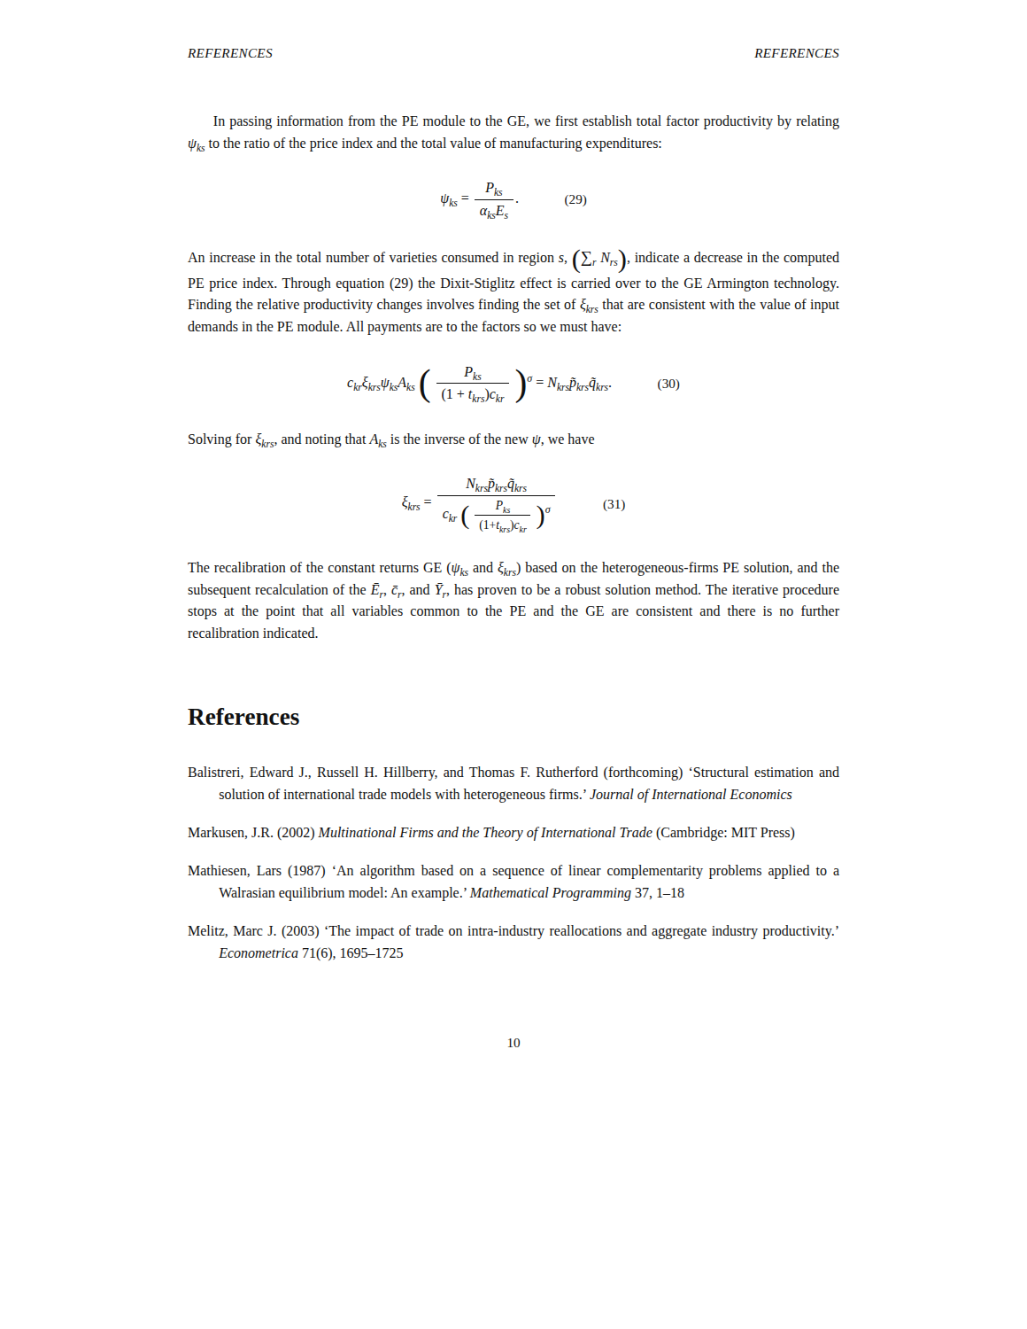REFERENCES REFERENCES
In passing information from the PE module to the GE, we first establish total factor productivity by relating ψks to the ratio of the price index and the total value of manufacturing expenditures:
ψks = Pks αksEs .
(29)
An increase in the total number of varieties consumed in region s, (∑r Nrs), indicate a decrease in the computed PE price index. Through equation (29) the Dixit-Stiglitz effect is carried over to the GE Armington technology. Finding the relative productivity changes involves finding the set of ξkrs that are consistent with the value of input demands in the PE module. All payments are to the factors so we must have:
ckrξkrsψksAks ( Pks (1 + tkrs)ckr ) σ = Nkrsp̃krsq̃krs.
(30)
Solving for ξkrs, and noting that Aks is the inverse of the new ψ, we have
ξkrs = Nkrsp̃krsq̃krs ckr ( Pks (1+tkrs)ckr ) σ
(31)
The recalibration of the constant returns GE (ψks and ξkrs) based on the heterogeneous-firms PE solution, and the subsequent recalculation of the Ēr, c̄r, and Ȳr, has proven to be a robust solution method. The iterative procedure stops at the point that all variables common to the PE and the GE are consistent and there is no further recalibration indicated.
References
Balistreri, Edward J., Russell H. Hillberry, and Thomas F. Rutherford (forthcoming) ‘Structural estimation and solution of international trade models with heterogeneous firms.’ Journal of International Economics
Markusen, J.R. (2002) Multinational Firms and the Theory of International Trade (Cambridge: MIT Press)
Mathiesen, Lars (1987) ‘An algorithm based on a sequence of linear complementarity problems applied to a Walrasian equilibrium model: An example.’ Mathematical Programming 37, 1–18
Melitz, Marc J. (2003) ‘The impact of trade on intra-industry reallocations and aggregate industry productivity.’ Econometrica 71(6), 1695–1725
10